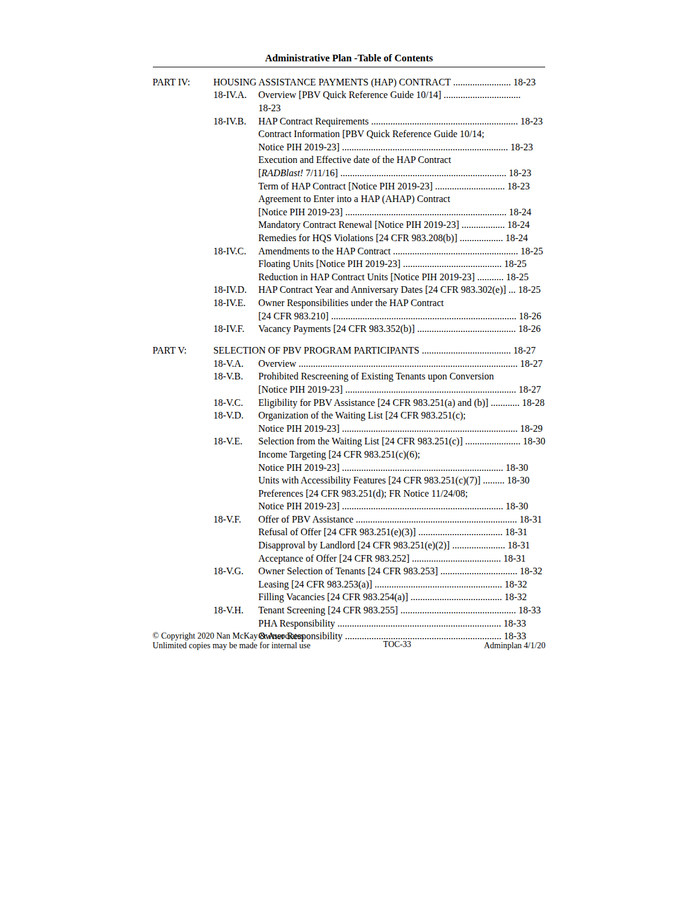Administrative Plan -Table of Contents
| PART IV: | HOUSING ASSISTANCE PAYMENTS (HAP) CONTRACT ........................ 18-23 |
| | 18-IV.A. | Overview [PBV Quick Reference Guide 10/14] ................................ 18-23 |
| | 18-IV.B. | HAP Contract Requirements ............................................................. 18-23 |
| | | Contract Information [PBV Quick Reference Guide 10/14; |
| | | Notice PIH 2019-23] ..................................................................... 18-23 |
| | | Execution and Effective date of the HAP Contract |
| | | [ RADBlast! 7/11/16] ..................................................................... 18-23 |
| | | Term of HAP Contract [Notice PIH 2019-23] ............................. 18-23 |
| | | Agreement to Enter into a HAP (AHAP) Contract |
| | | [Notice PIH 2019-23] ................................................................... 18-24 |
| | | Mandatory Contract Renewal [Notice PIH 2019-23] .................. 18-24 |
| | | Remedies for HQS Violations [24 CFR 983.208(b)] .................. 18-24 |
| | 18-IV.C. | Amendments to the HAP Contract .................................................... 18-25 |
| | | Floating Units [Notice PIH 2019-23] ......................................... 18-25 |
| | | Reduction in HAP Contract Units [Notice PIH 2019-23] ........... 18-25 |
| | 18-IV.D. | HAP Contract Year and Anniversary Dates [24 CFR 983.302(e)] ... 18-25 |
| | 18-IV.E. | Owner Responsibilities under the HAP Contract |
| | | [24 CFR 983.210] ............................................................................. 18-26 |
| | 18-IV.F. | Vacancy Payments [24 CFR 983.352(b)] ......................................... 18-26 |
| PART V: | SELECTION OF PBV PROGRAM PARTICIPANTS ..................................... 18-27 |
| | 18-V.A. | Overview ........................................................................................... 18-27 |
| | 18-V.B. | Prohibited Rescreening of Existing Tenants upon Conversion |
| | | [Notice PIH 2019-23] ....................................................................... 18-27 |
| | 18-V.C. | Eligibility for PBV Assistance [24 CFR 983.251(a) and (b)] ............ 18-28 |
| | 18-V.D. | Organization of the Waiting List [24 CFR 983.251(c); |
| | | Notice PIH 2019-23] ......................................................................... 18-29 |
| | 18-V.E. | Selection from the Waiting List [24 CFR 983.251(c)] ....................... 18-30 |
| | | Income Targeting [24 CFR 983.251(c)(6); |
| | | Notice PIH 2019-23] ................................................................... 18-30 |
| | | Units with Accessibility Features [24 CFR 983.251(c)(7)] ......... 18-30 |
| | | Preferences [24 CFR 983.251(d); FR Notice 11/24/08; |
| | | Notice PIH 2019-23] ................................................................... 18-30 |
| | 18-V.F. | Offer of PBV Assistance ................................................................... 18-31 |
| | | Refusal of Offer [24 CFR 983.251(e)(3)] ................................... 18-31 |
| | | Disapproval by Landlord [24 CFR 983.251(e)(2)] ...................... 18-31 |
| | | Acceptance of Offer [24 CFR 983.252] ..................................... 18-31 |
| | 18-V.G. | Owner Selection of Tenants [24 CFR 983.253] ................................ 18-32 |
| | | Leasing [24 CFR 983.253(a)] ..................................................... 18-32 |
| | | Filling Vacancies [24 CFR 983.254(a)] ...................................... 18-32 |
| | 18-V.H. | Tenant Screening [24 CFR 983.255] ................................................ 18-33 |
| | | PHA Responsibility .................................................................... 18-33 |
| | | Owner Responsibility ................................................................. 18-33 |
© Copyright 2020 Nan McKay & Associates
Unlimited copies may be made for internal use
TOC-33
Adminplan 4/1/20